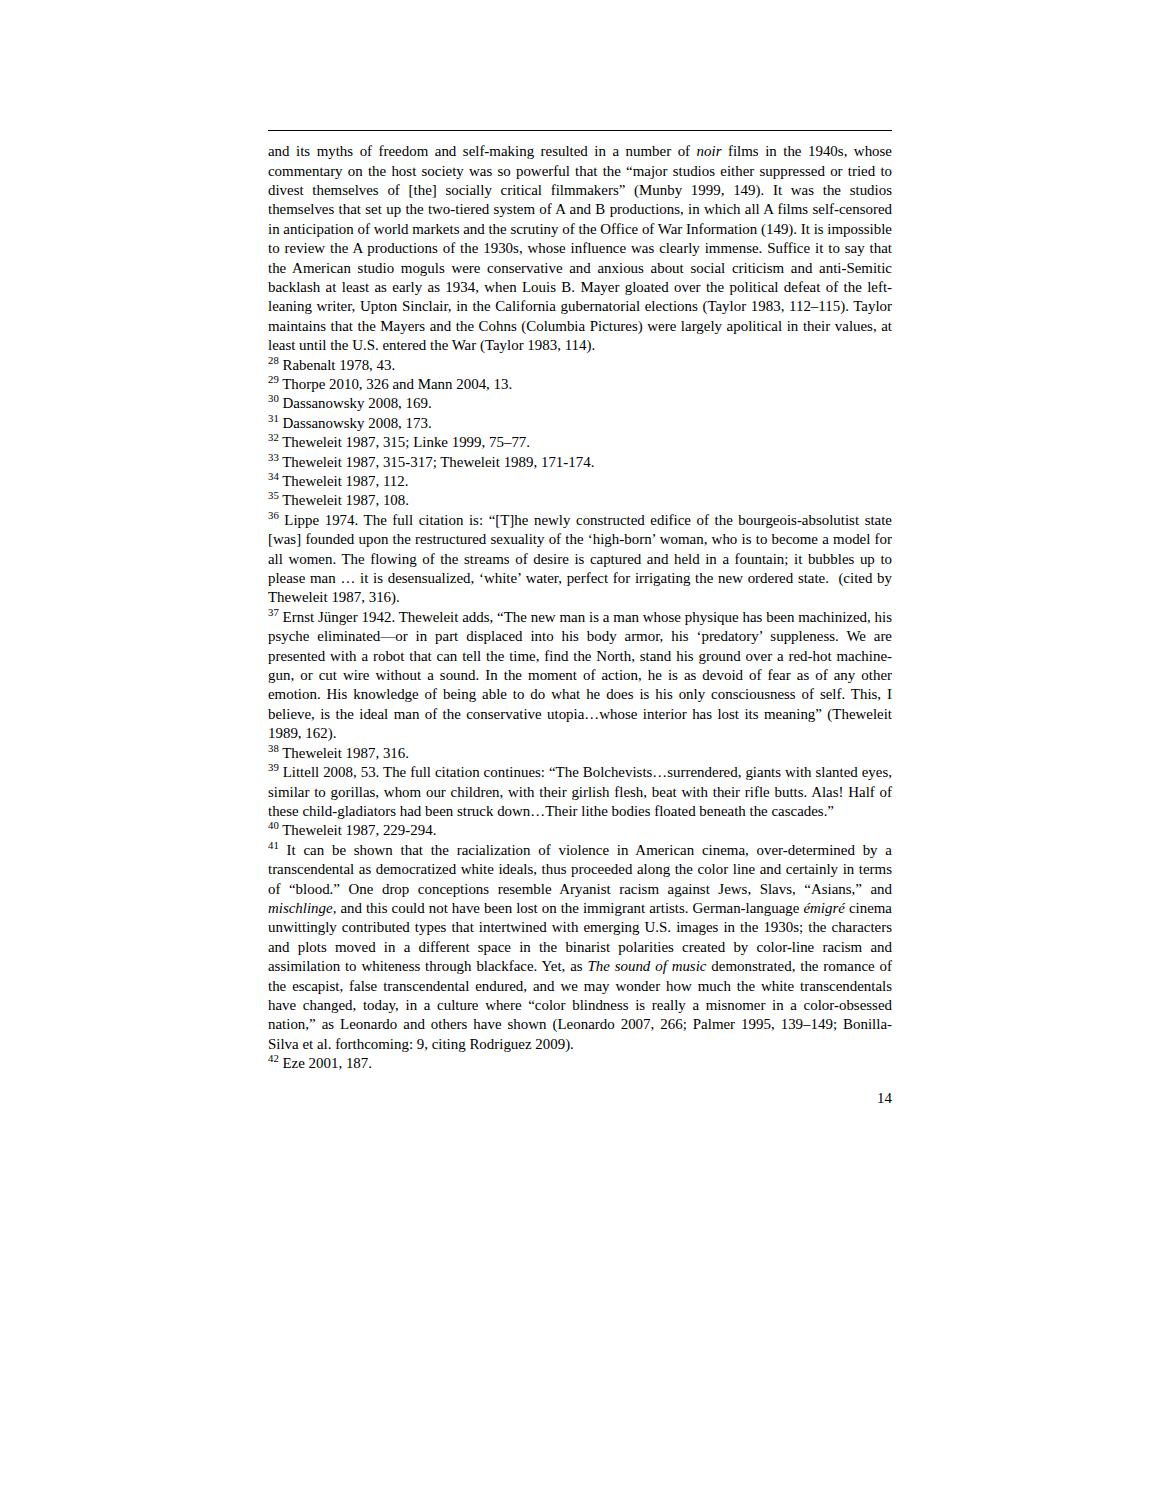and its myths of freedom and self-making resulted in a number of noir films in the 1940s, whose commentary on the host society was so powerful that the “major studios either suppressed or tried to divest themselves of [the] socially critical filmmakers” (Munby 1999, 149). It was the studios themselves that set up the two-tiered system of A and B productions, in which all A films self-censored in anticipation of world markets and the scrutiny of the Office of War Information (149). It is impossible to review the A productions of the 1930s, whose influence was clearly immense. Suffice it to say that the American studio moguls were conservative and anxious about social criticism and anti-Semitic backlash at least as early as 1934, when Louis B. Mayer gloated over the political defeat of the left-leaning writer, Upton Sinclair, in the California gubernatorial elections (Taylor 1983, 112–115). Taylor maintains that the Mayers and the Cohns (Columbia Pictures) were largely apolitical in their values, at least until the U.S. entered the War (Taylor 1983, 114).
28 Rabenalt 1978, 43.
29 Thorpe 2010, 326 and Mann 2004, 13.
30 Dassanowsky 2008, 169.
31 Dassanowsky 2008, 173.
32 Theweleit 1987, 315; Linke 1999, 75–77.
33 Theweleit 1987, 315-317; Theweleit 1989, 171-174.
34 Theweleit 1987, 112.
35 Theweleit 1987, 108.
36 Lippe 1974. The full citation is: “[T]he newly constructed edifice of the bourgeois-absolutist state [was] founded upon the restructured sexuality of the ‘high-born’ woman, who is to become a model for all women. The flowing of the streams of desire is captured and held in a fountain; it bubbles up to please man … it is desensualized, ‘white’ water, perfect for irrigating the new ordered state. (cited by Theweleit 1987, 316).
37 Ernst Jünger 1942. Theweleit adds, “The new man is a man whose physique has been machinized, his psyche eliminated—or in part displaced into his body armor, his ‘predatory’ suppleness. We are presented with a robot that can tell the time, find the North, stand his ground over a red-hot machine-gun, or cut wire without a sound. In the moment of action, he is as devoid of fear as of any other emotion. His knowledge of being able to do what he does is his only consciousness of self. This, I believe, is the ideal man of the conservative utopia…whose interior has lost its meaning” (Theweleit 1989, 162).
38 Theweleit 1987, 316.
39 Littell 2008, 53. The full citation continues: “The Bolchevists…surrendered, giants with slanted eyes, similar to gorillas, whom our children, with their girlish flesh, beat with their rifle butts. Alas! Half of these child-gladiators had been struck down…Their lithe bodies floated beneath the cascades.”
40 Theweleit 1987, 229-294.
41 It can be shown that the racialization of violence in American cinema, over-determined by a transcendental as democratized white ideals, thus proceeded along the color line and certainly in terms of “blood.” One drop conceptions resemble Aryanist racism against Jews, Slavs, “Asians,” and mischlinge, and this could not have been lost on the immigrant artists. German-language émigré cinema unwittingly contributed types that intertwined with emerging U.S. images in the 1930s; the characters and plots moved in a different space in the binarist polarities created by color-line racism and assimilation to whiteness through blackface. Yet, as The sound of music demonstrated, the romance of the escapist, false transcendental endured, and we may wonder how much the white transcendentals have changed, today, in a culture where “color blindness is really a misnomer in a color-obsessed nation,” as Leonardo and others have shown (Leonardo 2007, 266; Palmer 1995, 139–149; Bonilla-Silva et al. forthcoming: 9, citing Rodriguez 2009).
42 Eze 2001, 187.
14